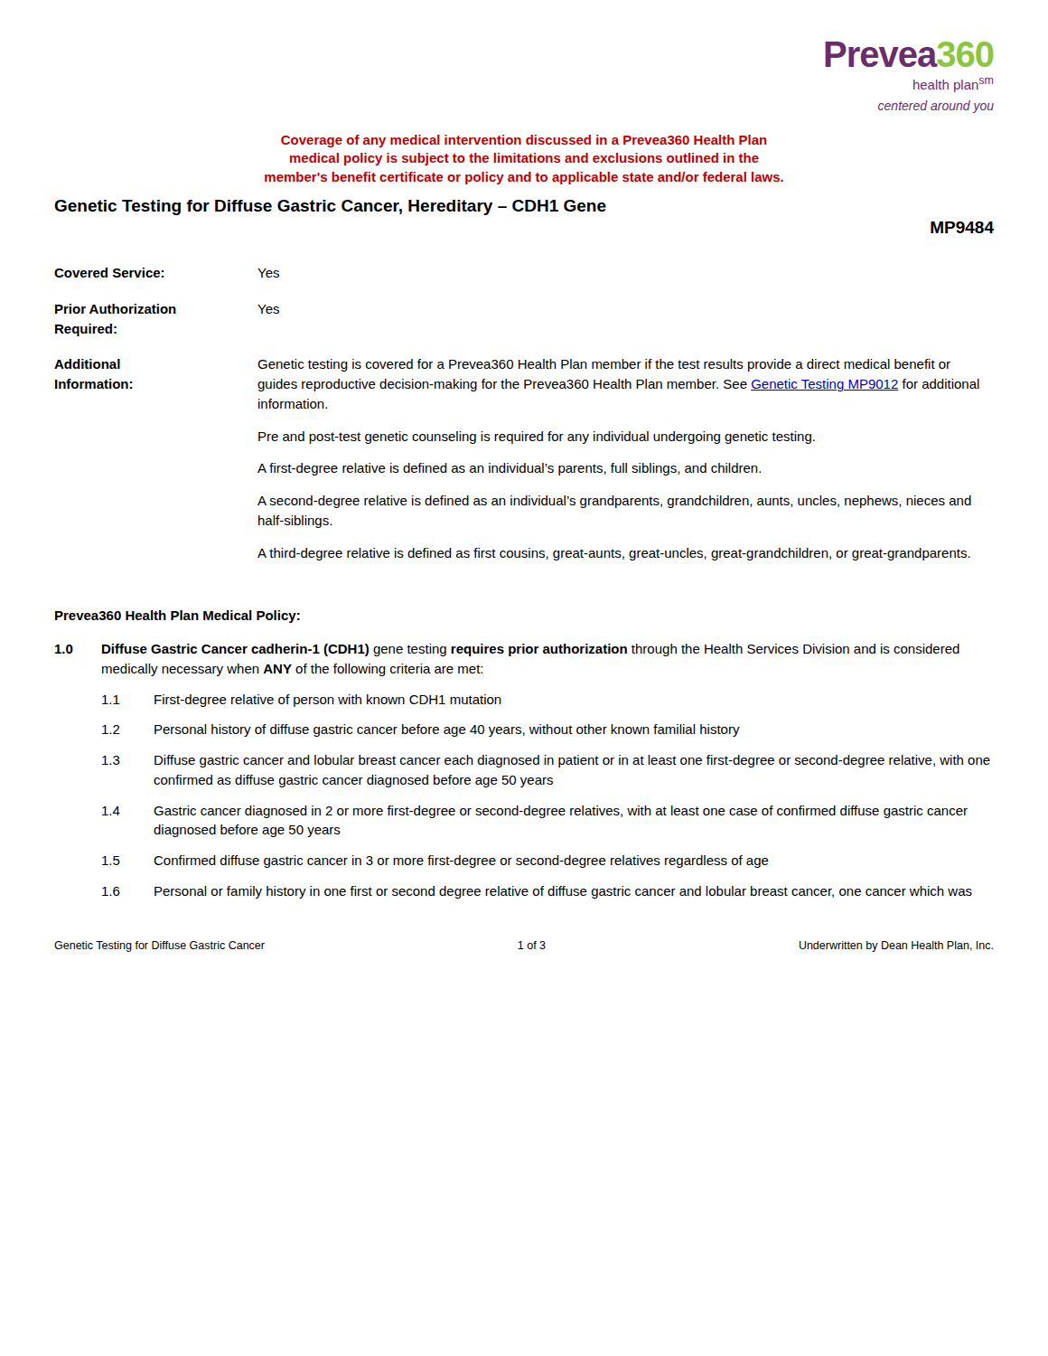Prevea360
health plansm
centered around you
Coverage of any medical intervention discussed in a Prevea360 Health Plan
medical policy is subject to the limitations and exclusions outlined in the
member's benefit certificate or policy and to applicable state and/or federal laws.
Genetic Testing for Diffuse Gastric Cancer, Hereditary – CDH1 Gene MP9484
| Covered Service: | Yes |
| Prior Authorization Required: | Yes |
| Additional Information: | Genetic testing is covered for a Prevea360 Health Plan member if the test results provide a direct medical benefit or guides reproductive decision-making for the Prevea360 Health Plan member. See Genetic Testing MP9012 for additional information. Pre and post-test genetic counseling is required for any individual undergoing genetic testing. A first-degree relative is defined as an individual’s parents, full siblings, and children. A second-degree relative is defined as an individual’s grandparents, grandchildren, aunts, uncles, nephews, nieces and half-siblings. A third-degree relative is defined as first cousins, great-aunts, great-uncles, great-grandchildren, or great-grandparents. |
Prevea360 Health Plan Medical Policy:
1.0 Diffuse Gastric Cancer cadherin-1 (CDH1) gene testing requires prior authorization through the Health Services Division and is considered medically necessary when ANY of the following criteria are met:
1.1 First-degree relative of person with known CDH1 mutation
1.2 Personal history of diffuse gastric cancer before age 40 years, without other known familial history
1.3 Diffuse gastric cancer and lobular breast cancer each diagnosed in patient or in at least one first-degree or second-degree relative, with one confirmed as diffuse gastric cancer diagnosed before age 50 years
1.4 Gastric cancer diagnosed in 2 or more first-degree or second-degree relatives, with at least one case of confirmed diffuse gastric cancer diagnosed before age 50 years
1.5 Confirmed diffuse gastric cancer in 3 or more first-degree or second-degree relatives regardless of age
1.6 Personal or family history in one first or second degree relative of diffuse gastric cancer and lobular breast cancer, one cancer which was
Genetic Testing for Diffuse Gastric Cancer 1 of 3 Underwritten by Dean Health Plan, Inc.